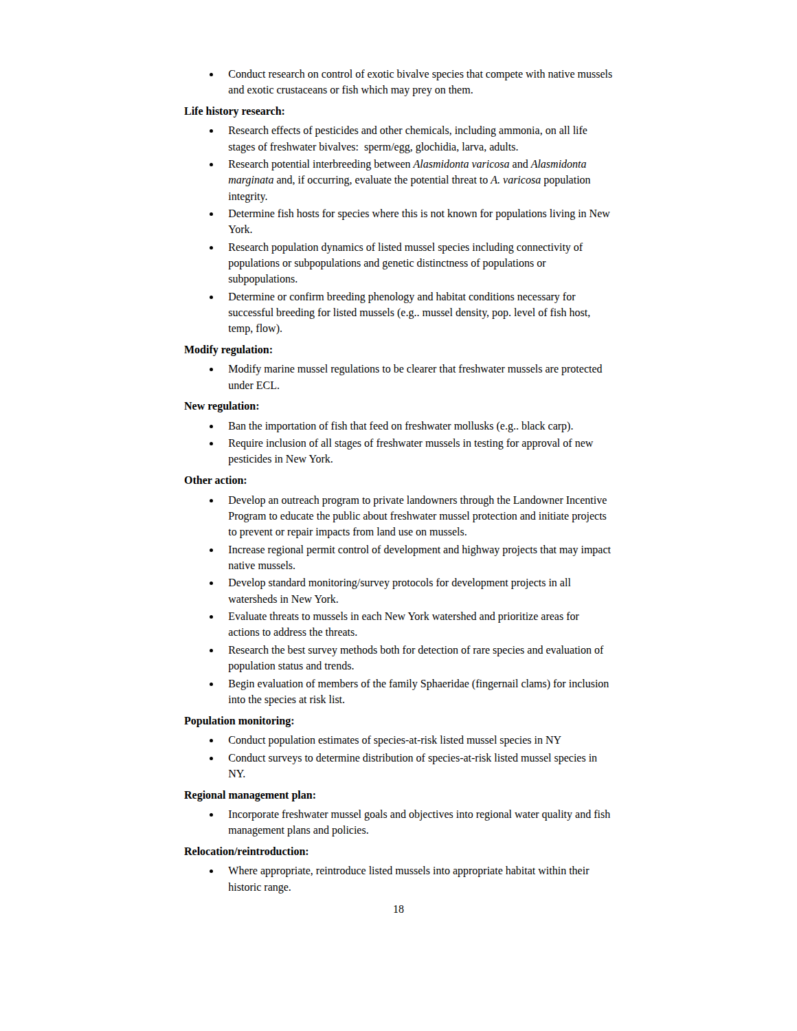Conduct research on control of exotic bivalve species that compete with native mussels and exotic crustaceans or fish which may prey on them.
Life history research:
Research effects of pesticides and other chemicals, including ammonia, on all life stages of freshwater bivalves: sperm/egg, glochidia, larva, adults.
Research potential interbreeding between Alasmidonta varicosa and Alasmidonta marginata and, if occurring, evaluate the potential threat to A. varicosa population integrity.
Determine fish hosts for species where this is not known for populations living in New York.
Research population dynamics of listed mussel species including connectivity of populations or subpopulations and genetic distinctness of populations or subpopulations.
Determine or confirm breeding phenology and habitat conditions necessary for successful breeding for listed mussels (e.g.. mussel density, pop. level of fish host, temp, flow).
Modify regulation:
Modify marine mussel regulations to be clearer that freshwater mussels are protected under ECL.
New regulation:
Ban the importation of fish that feed on freshwater mollusks (e.g.. black carp).
Require inclusion of all stages of freshwater mussels in testing for approval of new pesticides in New York.
Other action:
Develop an outreach program to private landowners through the Landowner Incentive Program to educate the public about freshwater mussel protection and initiate projects to prevent or repair impacts from land use on mussels.
Increase regional permit control of development and highway projects that may impact native mussels.
Develop standard monitoring/survey protocols for development projects in all watersheds in New York.
Evaluate threats to mussels in each New York watershed and prioritize areas for actions to address the threats.
Research the best survey methods both for detection of rare species and evaluation of population status and trends.
Begin evaluation of members of the family Sphaeridae (fingernail clams) for inclusion into the species at risk list.
Population monitoring:
Conduct population estimates of species-at-risk listed mussel species in NY
Conduct surveys to determine distribution of species-at-risk listed mussel species in NY.
Regional management plan:
Incorporate freshwater mussel goals and objectives into regional water quality and fish management plans and policies.
Relocation/reintroduction:
Where appropriate, reintroduce listed mussels into appropriate habitat within their historic range.
18